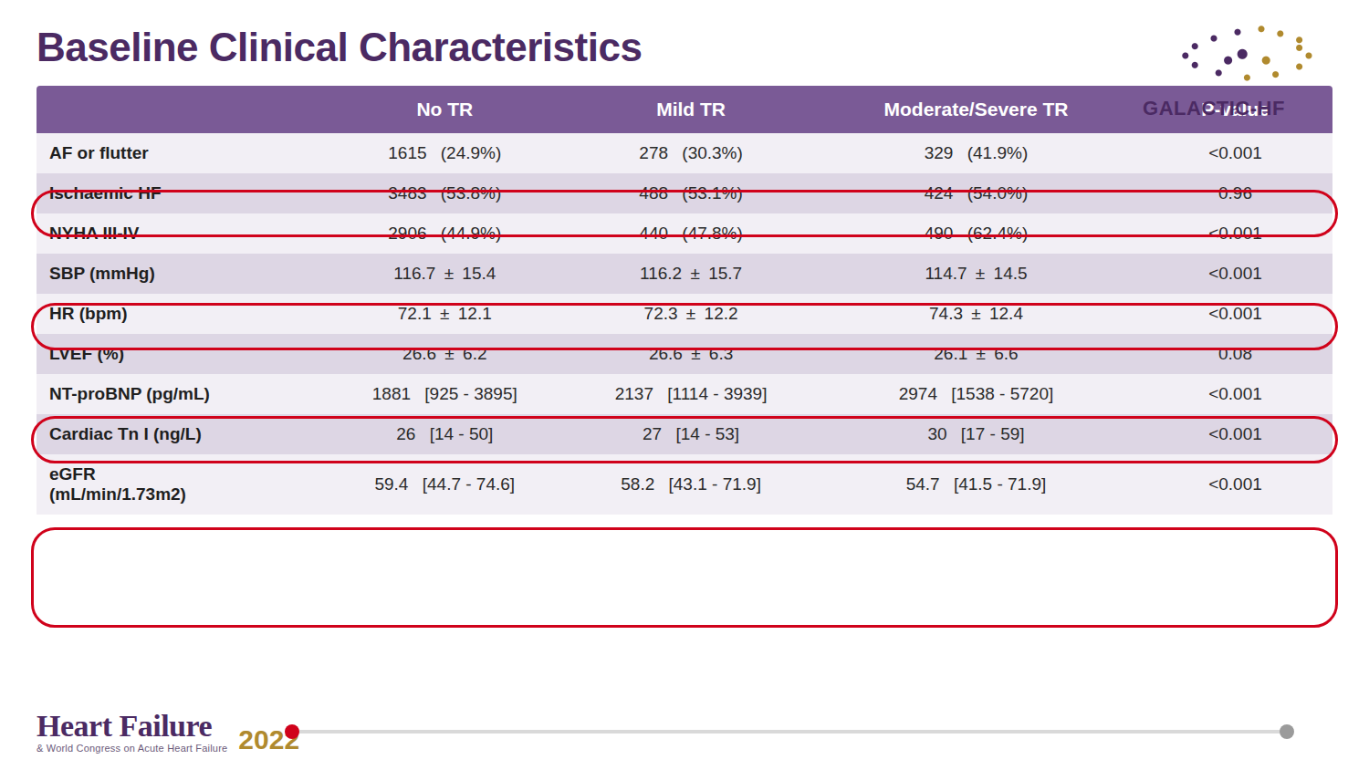GALACTIC-HF
Baseline Clinical Characteristics
| | No TR | Mild TR | Moderate/Severe TR | P-value |
| --- | --- | --- | --- | --- |
| AF or flutter | 1615 (24.9%) | 278 (30.3%) | 329 (41.9%) | <0.001 |
| Ischaemic HF | 3483 (53.8%) | 488 (53.1%) | 424 (54.0%) | 0.96 |
| NYHA III-IV | 2906 (44.9%) | 440 (47.8%) | 490 (62.4%) | <0.001 |
| SBP (mmHg) | 116.7 ± 15.4 | 116.2 ± 15.7 | 114.7 ± 14.5 | <0.001 |
| HR (bpm) | 72.1 ± 12.1 | 72.3 ± 12.2 | 74.3 ± 12.4 | <0.001 |
| LVEF (%) | 26.6 ± 6.2 | 26.6 ± 6.3 | 26.1 ± 6.6 | 0.08 |
| NT-proBNP (pg/mL) | 1881 [925 - 3895] | 2137 [1114 - 3939] | 2974 [1538 - 5720] | <0.001 |
| Cardiac Tn I (ng/L) | 26 [14 - 50] | 27 [14 - 53] | 30 [17 - 59] | <0.001 |
| eGFR (mL/min/1.73m2) | 59.4 [44.7 - 74.6] | 58.2 [43.1 - 71.9] | 54.7 [41.5 - 71.9] | <0.001 |
Heart Failure
& World Congress on Acute Heart Failure
2022